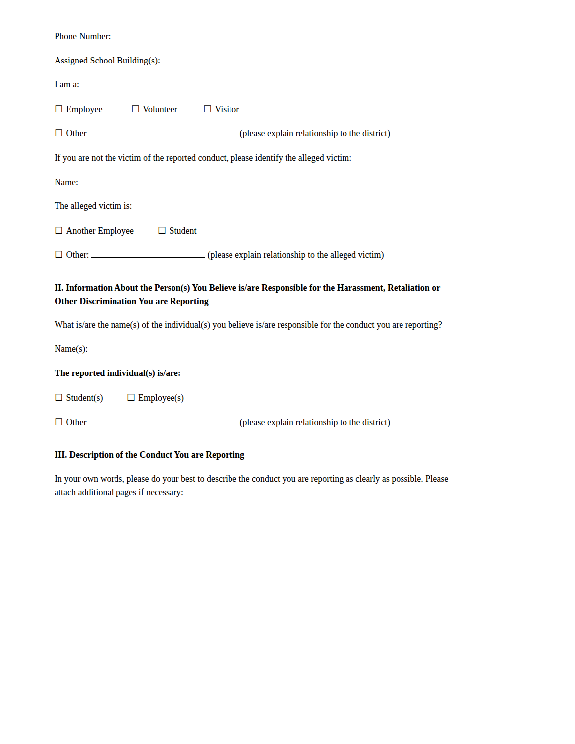Phone Number:
Assigned School Building(s):
I am a:
☐Employee ☐Volunteer ☐Visitor
☐Other (please explain relationship to the district)
If you are not the victim of the reported conduct, please identify the alleged victim:
Name:
The alleged victim is:
☐Another Employee ☐Student
☐Other: (please explain relationship to the alleged victim)
II. Information About the Person(s) You Believe is/are Responsible for the Harassment, Retaliation or Other Discrimination You are Reporting
What is/are the name(s) of the individual(s) you believe is/are responsible for the conduct you are reporting?
Name(s):
The reported individual(s) is/are:
☐Student(s) ☐Employee(s)
☐Other (please explain relationship to the district)
III. Description of the Conduct You are Reporting
In your own words, please do your best to describe the conduct you are reporting as clearly as possible. Please attach additional pages if necessary: